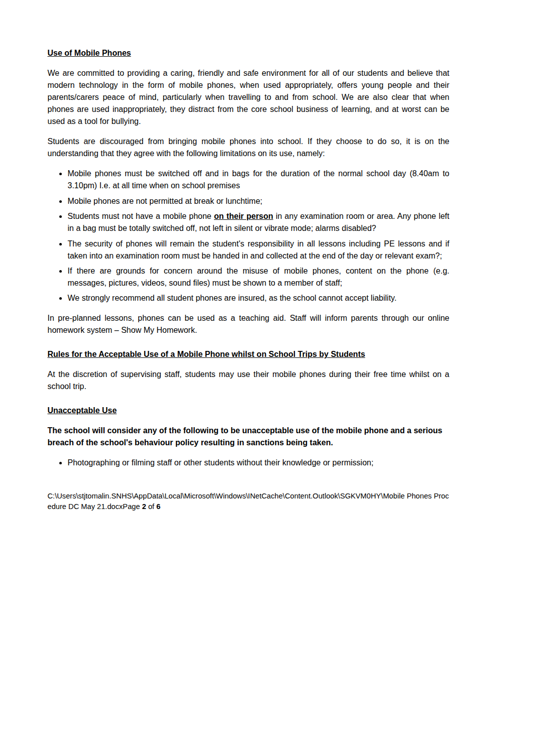Use of Mobile Phones
We are committed to providing a caring, friendly and safe environment for all of our students and believe that modern technology in the form of mobile phones, when used appropriately, offers young people and their parents/carers peace of mind, particularly when travelling to and from school. We are also clear that when phones are used inappropriately, they distract from the core school business of learning, and at worst can be used as a tool for bullying.
Students are discouraged from bringing mobile phones into school. If they choose to do so, it is on the understanding that they agree with the following limitations on its use, namely:
Mobile phones must be switched off and in bags for the duration of the normal school day (8.40am to 3.10pm) I.e. at all time when on school premises
Mobile phones are not permitted at break or lunchtime;
Students must not have a mobile phone on their person in any examination room or area. Any phone left in a bag must be totally switched off, not left in silent or vibrate mode; alarms disabled?
The security of phones will remain the student's responsibility in all lessons including PE lessons and if taken into an examination room must be handed in and collected at the end of the day or relevant exam?;
If there are grounds for concern around the misuse of mobile phones, content on the phone (e.g. messages, pictures, videos, sound files) must be shown to a member of staff;
We strongly recommend all student phones are insured, as the school cannot accept liability.
In pre-planned lessons, phones can be used as a teaching aid. Staff will inform parents through our online homework system – Show My Homework.
Rules for the Acceptable Use of a Mobile Phone whilst on School Trips by Students
At the discretion of supervising staff, students may use their mobile phones during their free time whilst on a school trip.
Unacceptable Use
The school will consider any of the following to be unacceptable use of the mobile phone and a serious breach of the school's behaviour policy resulting in sanctions being taken.
Photographing or filming staff or other students without their knowledge or permission;
C:\Users\stjtomalin.SNHS\AppData\Local\Microsoft\Windows\INetCache\Content.Outlook\SGKVM0HY\Mobile Phones Procedure DC May 21.docxPage 2 of 6